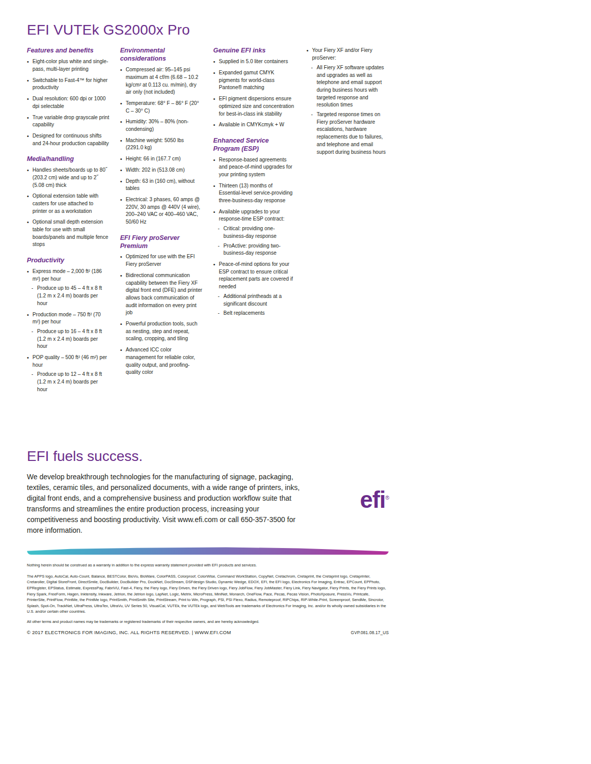EFI VUTEk GS2000x Pro
Features and benefits
Eight-color plus white and single-pass, multi-layer printing
Switchable to Fast-4™ for higher productivity
Dual resolution: 600 dpi or 1000 dpi selectable
True variable drop grayscale print capability
Designed for continuous shifts and 24-hour production capability
Media/handling
Handles sheets/boards up to 80˝ (203.2 cm) wide and up to 2˝ (5.08 cm) thick
Optional extension table with casters for use attached to printer or as a workstation
Optional small depth extension table for use with small boards/panels and multiple fence stops
Productivity
Express mode – 2,000 ft² (186 m²) per hour
Produce up to 45 – 4 ft x 8 ft (1.2 m x 2.4 m) boards per hour
Production mode – 750 ft² (70 m²) per hour
Produce up to 16 – 4 ft x 8 ft (1.2 m x 2.4 m) boards per hour
POP quality – 500 ft² (46 m²) per hour
Produce up to 12 – 4 ft x 8 ft (1.2 m x 2.4 m) boards per hour
Environmental
considerations
Compressed air: 95–145 psi maximum at 4 cf/m (6.68 – 10.2 kg/cm² at 0.113 cu. m/min), dry air only (not included)
Temperature: 68° F – 86° F (20° C – 30° C)
Humidity: 30% – 80% (non-condensing)
Machine weight: 5050 lbs (2291.0 kg)
Height: 66 in (167.7 cm)
Width: 202 in (513.08 cm)
Depth: 63 in (160 cm), without tables
Electrical: 3 phases, 60 amps @ 220V, 30 amps @ 440V (4 wire), 200–240 VAC or 400–460 VAC, 50/60 Hz
EFI Fiery proServer
Premium
Optimized for use with the EFI Fiery proServer
Bidirectional communication capability between the Fiery XF digital front end (DFE) and printer allows back communication of audit information on every print job
Powerful production tools, such as nesting, step and repeat, scaling, cropping, and tiling
Advanced ICC color management for reliable color, quality output, and proofing-quality color
Genuine EFI inks
Supplied in 5.0 liter containers
Expanded gamut CMYK pigments for world-class Pantone® matching
EFI pigment dispersions ensure optimized size and concentration for best-in-class ink stability
Available in CMYKcmyk + W
Enhanced Service
Program (ESP)
Response-based agreements and peace-of-mind upgrades for your printing system
Thirteen (13) months of Essential-level service-providing three-business-day response
Available upgrades to your response-time ESP contract:
Critical: providing one-business-day response
ProActive: providing two-business-day response
Peace-of-mind options for your ESP contract to ensure critical replacement parts are covered if needed
Additional printheads at a significant discount
Belt replacements
Your Fiery XF and/or Fiery proServer:
All Fiery XF software updates and upgrades as well as telephone and email support during business hours with targeted response and resolution times
Targeted response times on Fiery proServer hardware escalations, hardware replacements due to failures, and telephone and email support during business hours
EFI fuels success.
We develop breakthrough technologies for the manufacturing of signage, packaging, textiles, ceramic tiles, and personalized documents, with a wide range of printers, inks, digital front ends, and a comprehensive business and production workflow suite that transforms and streamlines the entire production process, increasing your competitiveness and boosting productivity. Visit www.efi.com or call 650-357-3500 for more information.
efi®
Nothing herein should be construed as a warranty in addition to the express warranty statement provided with EFI products and services.
The APPS logo, AutoCal, Auto-Count, Balance, BESTColor, BioVu, BioWare, ColorPASS, Colorproof, ColorWise, Command WorkStation, CopyNet, Cretachrom, Cretaprint, the Cretaprint logo, Cretaprinter, Cretaroller, Digital StoreFront, DirectSmile, DocBuilder, DocBuilder Pro, DockNet, DocStream, DSFdesign Studio, Dynamic Wedge, EDOX, EFI, the EFI logo, Electronics For Imaging, Entrac, EPCount, EPPhoto, EPRegister, EPStatus, Estimate, ExpressPay, FabriVU, Fast-4, Fiery, the Fiery logo, Fiery Driven, the Fiery Driven logo, Fiery JobFlow, Fiery JobMaster, Fiery Link, Fiery Navigator, Fiery Prints, the Fiery Prints logo, Fiery Spark, FreeForm, Hagen, Inktensity, Inkware, Jetrion, the Jetrion logo, LapNet, Logic, Metrix, MicroPress, MiniNet, Monarch, OneFlow, Pace, Pecas, Pecas Vision, PhotoXposure, PressVu, Printcafe, PrinterSite, PrintFlow, PrintMe, the PrintMe logo, PrintSmith, PrintSmith Site, PrintStream, Print to Win, Prograph, PSI, PSI Flexo, Radius, Remoteproof, RIPChips, RIP-While-Print, Screenproof, SendMe, Sincrolor, Splash, Spot-On, TrackNet, UltraPress, UltraTex, UltraVu, UV Series 50, VisualCal, VUTEk, the VUTEk logo, and WebTools are trademarks of Electronics For Imaging, Inc. and/or its wholly owned subsidiaries in the U.S. and/or certain other countries.
All other terms and product names may be trademarks or registered trademarks of their respective owners, and are hereby acknowledged.
© 2017 ELECTRONICS FOR IMAGING, INC. ALL RIGHTS RESERVED. | WWW.EFI.COM GVP.081.08.17_US